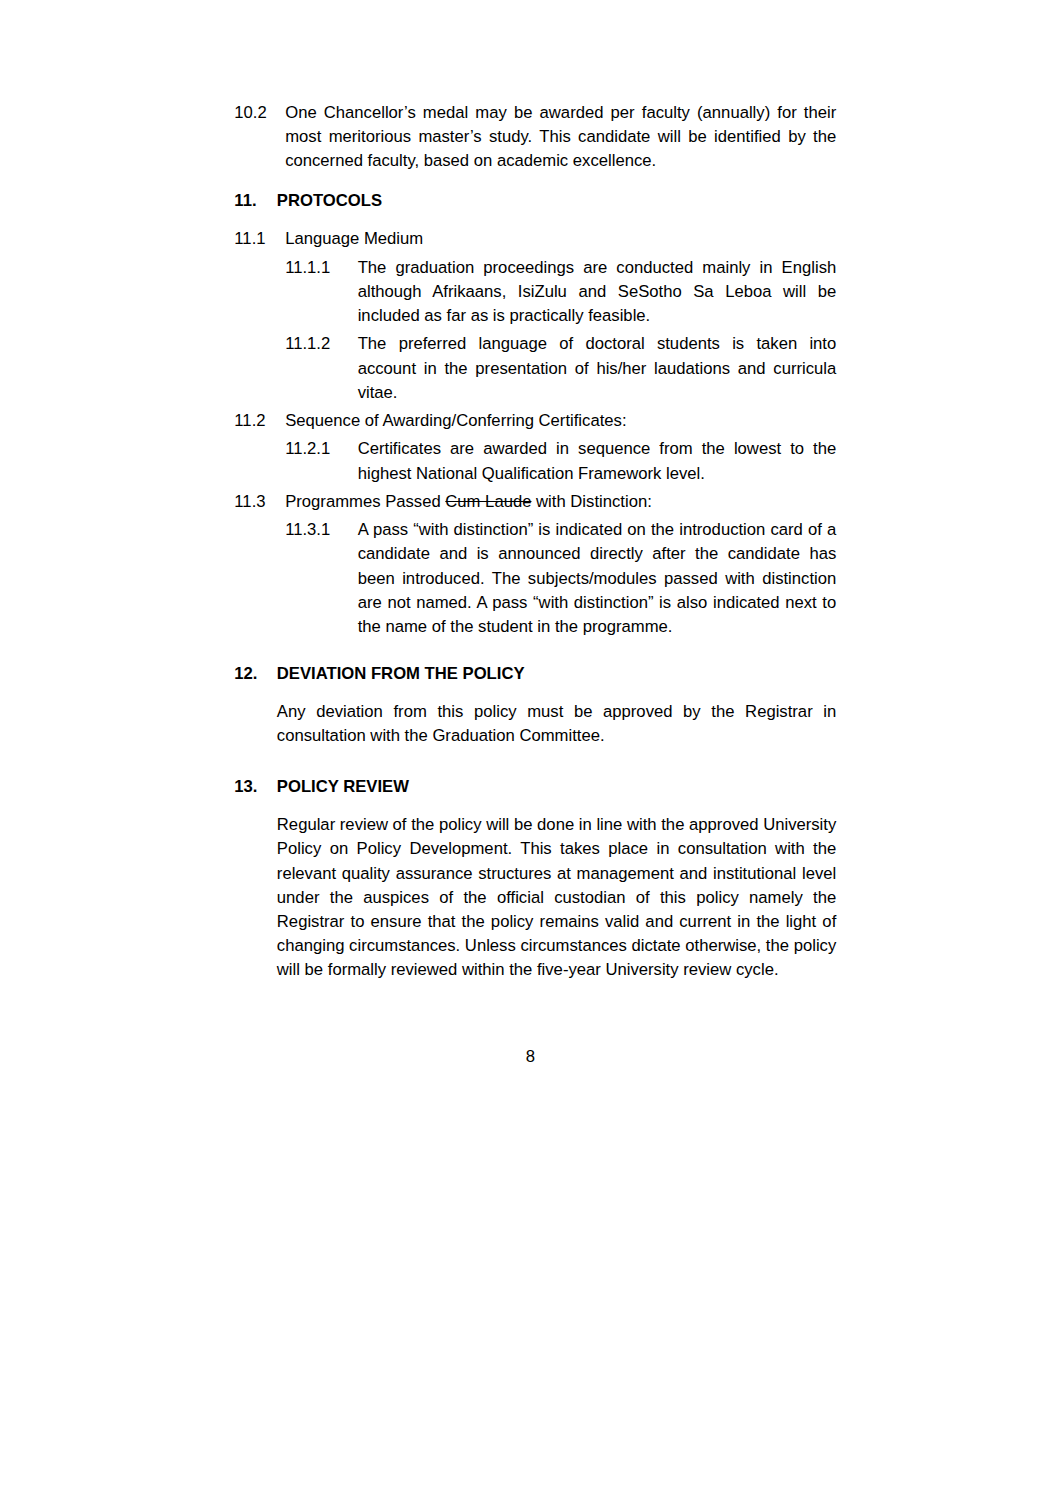10.2 One Chancellor’s medal may be awarded per faculty (annually) for their most meritorious master’s study. This candidate will be identified by the concerned faculty, based on academic excellence.
11. PROTOCOLS
11.1 Language Medium
11.1.1 The graduation proceedings are conducted mainly in English although Afrikaans, IsiZulu and SeSotho Sa Leboa will be included as far as is practically feasible.
11.1.2 The preferred language of doctoral students is taken into account in the presentation of his/her laudations and curricula vitae.
11.2 Sequence of Awarding/Conferring Certificates:
11.2.1 Certificates are awarded in sequence from the lowest to the highest National Qualification Framework level.
11.3 Programmes Passed Cum Laude with Distinction:
11.3.1 A pass “with distinction” is indicated on the introduction card of a candidate and is announced directly after the candidate has been introduced. The subjects/modules passed with distinction are not named. A pass “with distinction” is also indicated next to the name of the student in the programme.
12. DEVIATION FROM THE POLICY
Any deviation from this policy must be approved by the Registrar in consultation with the Graduation Committee.
13. POLICY REVIEW
Regular review of the policy will be done in line with the approved University Policy on Policy Development. This takes place in consultation with the relevant quality assurance structures at management and institutional level under the auspices of the official custodian of this policy namely the Registrar to ensure that the policy remains valid and current in the light of changing circumstances. Unless circumstances dictate otherwise, the policy will be formally reviewed within the five-year University review cycle.
8